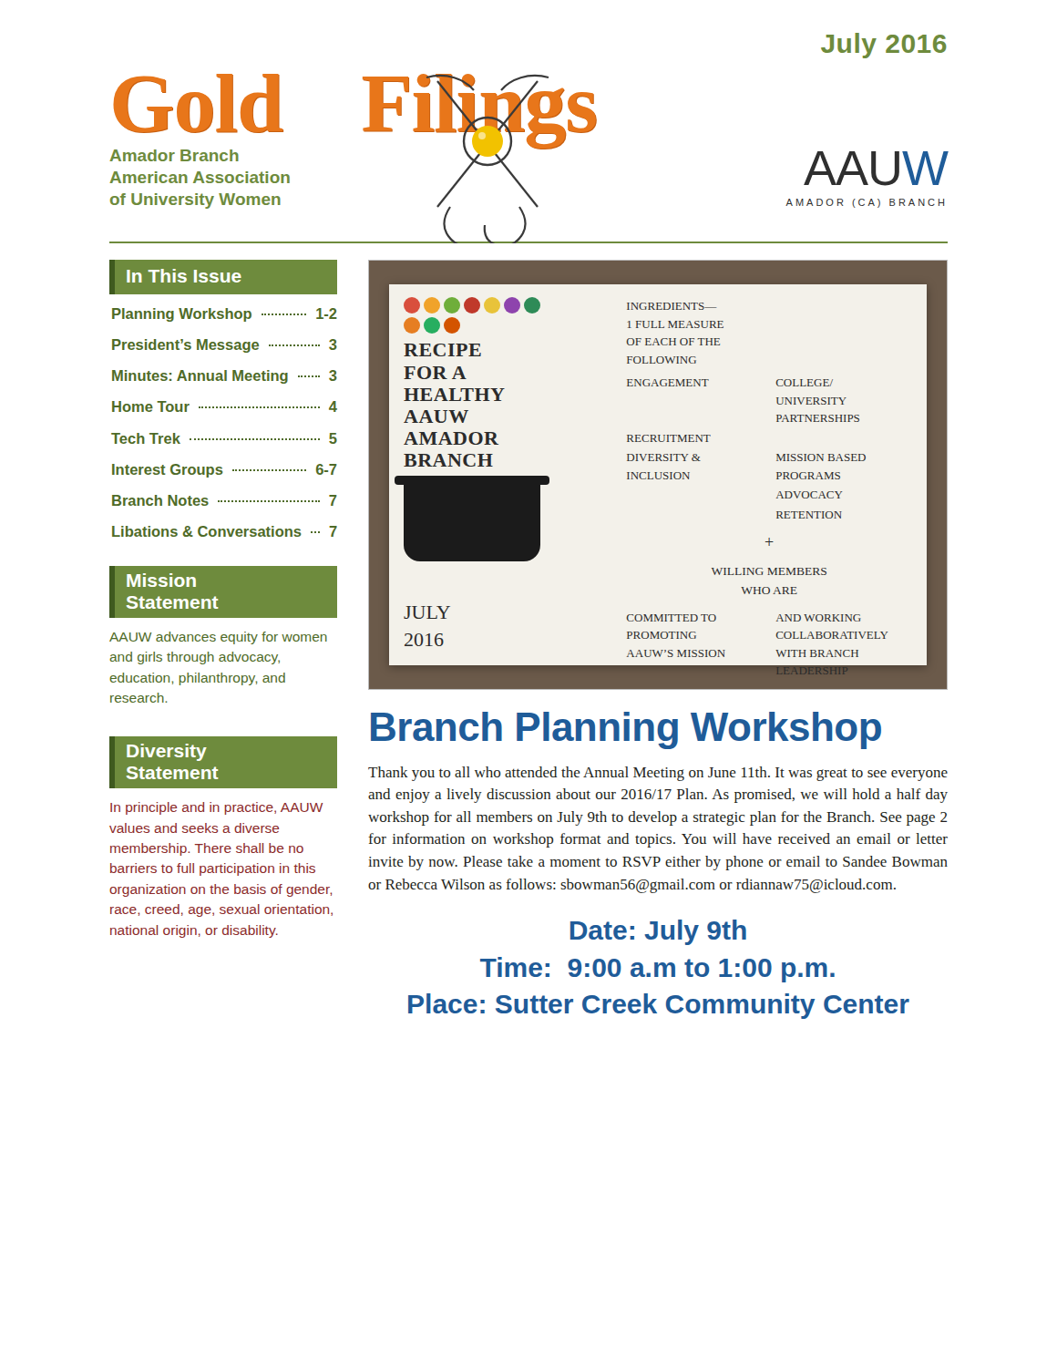July 2016
Gold Filings
Amador Branch
American Association
of University Women
AAUW
Amador (CA) Branch
In This Issue
Planning Workshop 1-2
President’s Message 3
Minutes: Annual Meeting 3
Home Tour 4
Tech Trek 5
Interest Groups 6-7
Branch Notes 7
Libations & Conversations 7
Mission
Statement
AAUW advances equity for women and girls through advocacy, education, philanthropy, and research.
Diversity
Statement
In principle and in practice, AAUW values and seeks a diverse membership. There shall be no barriers to full participation in this organization on the basis of gender, race, creed, age, sexual orientation, national origin, or disability.
RECIPE
FOR A
HEALTHY
AAUW
AMADOR
BRANCH
JULY
2016
INGREDIENTS—
1 FULL MEASURE
OF EACH OF THE
FOLLOWING
ENGAGEMENT
COLLEGE/
UNIVERSITY
PARTNERSHIPS
RECRUITMENT
DIVERSITY &
INCLUSION
MISSION BASED
PROGRAMS
ADVOCACY
RETENTION
+
WILLING MEMBERS
WHO ARE
COMMITTED TO
PROMOTING
AAUW’S MISSION
AND WORKING
COLLABORATIVELY
WITH BRANCH
LEADERSHIP
Branch Planning Workshop
Thank you to all who attended the Annual Meeting on June 11th. It was great to see everyone and enjoy a lively discussion about our 2016/17 Plan. As promised, we will hold a half day workshop for all members on July 9th to develop a strategic plan for the Branch. See page 2 for information on workshop format and topics. You will have received an email or letter invite by now. Please take a moment to RSVP either by phone or email to Sandee Bowman or Rebecca Wilson as follows: sbowman56@gmail.com or rdiannaw75@icloud.com.
Date: July 9th
Time: 9:00 a.m to 1:00 p.m.
Place: Sutter Creek Community Center